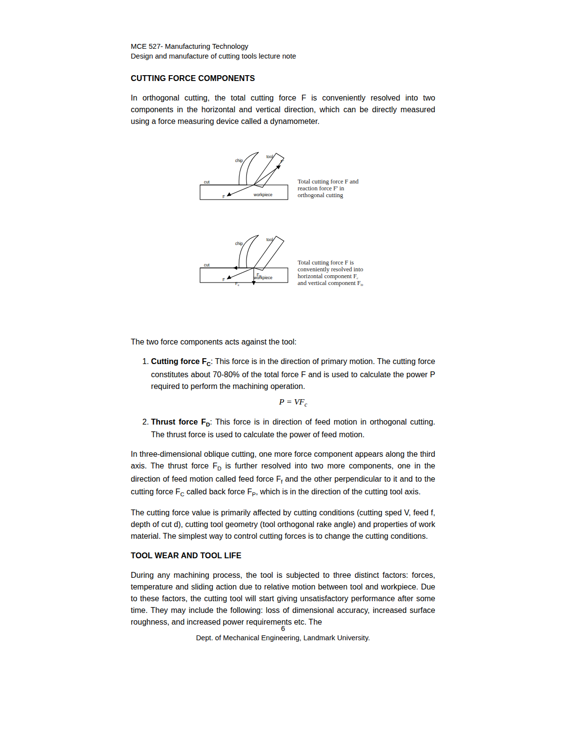MCE 527- Manufacturing Technology
Design and manufacture of cutting tools lecture note
CUTTING FORCE COMPONENTS
In orthogonal cutting, the total cutting force F is conveniently resolved into two components in the horizontal and vertical direction, which can be directly measured using a force measuring device called a dynamometer.
chip tool cut workpiece F' F Total cutting force F and reaction force F' in orthogonal cutting chip tool cut workpiece F FD Fc Total cutting force F is conveniently resolved into horizontal component Fc and vertical component FD
The two force components acts against the tool:
Cutting force FC: This force is in the direction of primary motion. The cutting force constitutes about 70-80% of the total force F and is used to calculate the power P required to perform the machining operation.
P = VFc
Thrust force FD: This force is in direction of feed motion in orthogonal cutting. The thrust force is used to calculate the power of feed motion.
In three-dimensional oblique cutting, one more force component appears along the third axis. The thrust force FD is further resolved into two more components, one in the direction of feed motion called feed force Ff and the other perpendicular to it and to the cutting force FC called back force FP, which is in the direction of the cutting tool axis.
The cutting force value is primarily affected by cutting conditions (cutting sped V, feed f, depth of cut d), cutting tool geometry (tool orthogonal rake angle) and properties of work material. The simplest way to control cutting forces is to change the cutting conditions.
TOOL WEAR AND TOOL LIFE
During any machining process, the tool is subjected to three distinct factors: forces, temperature and sliding action due to relative motion between tool and workpiece. Due to these factors, the cutting tool will start giving unsatisfactory performance after some time. They may include the following: loss of dimensional accuracy, increased surface roughness, and increased power requirements etc. The
6
Dept. of Mechanical Engineering, Landmark University.